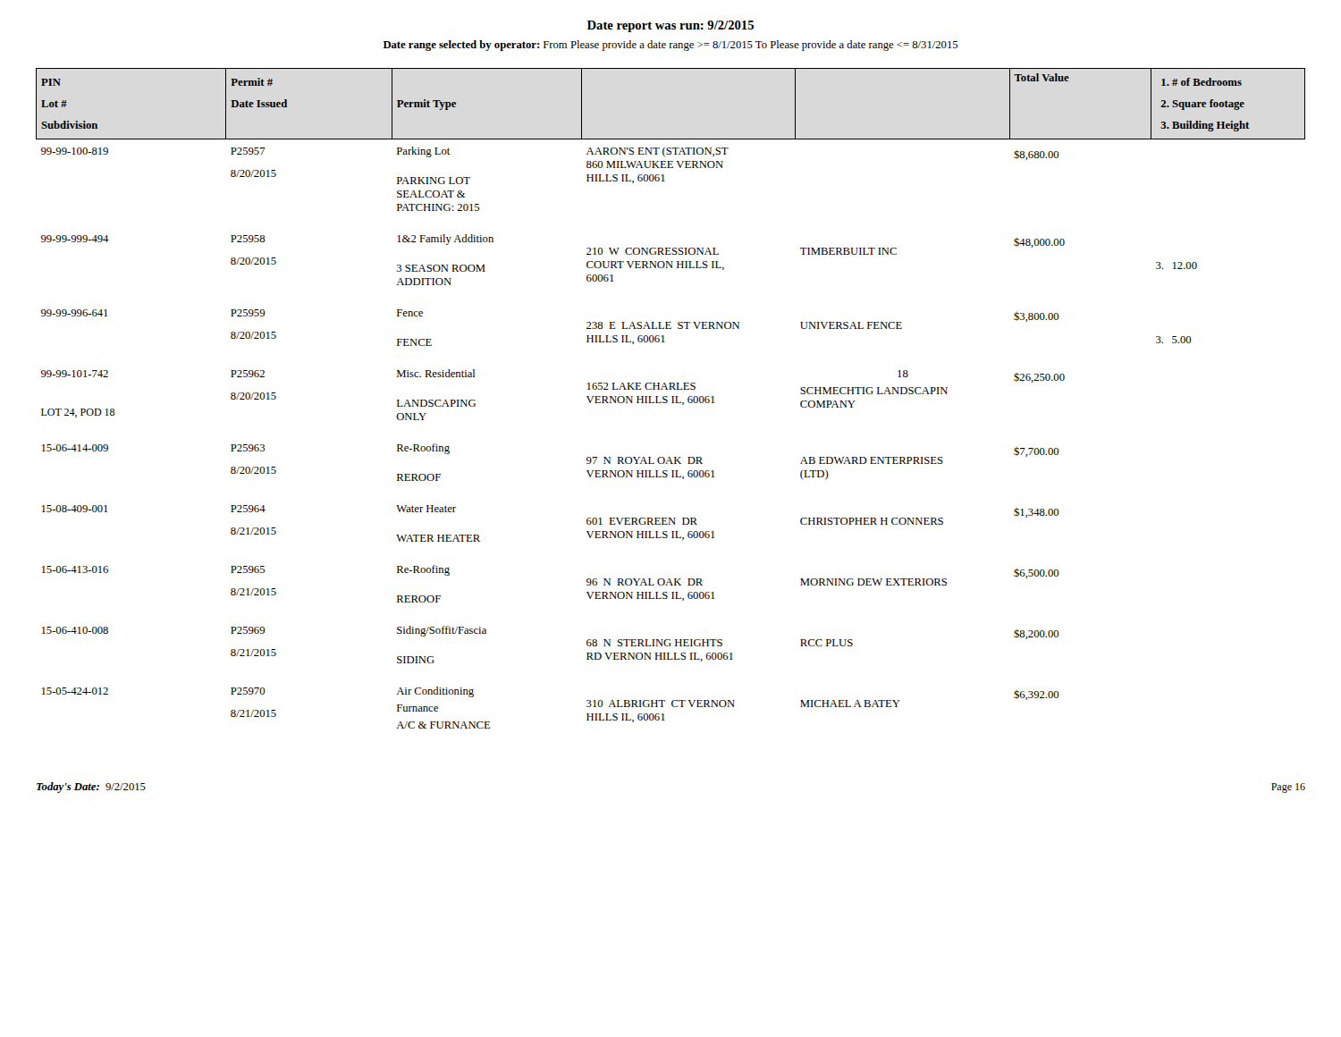Date report was run: 9/2/2015
Date range selected by operator: From Please provide a date range >= 8/1/2015 To Please provide a date range <= 8/31/2015
| PIN Lot # Subdivision | Permit # Date Issued | Permit Type | | | Total Value | # of Bedrooms Square footage Building Height |
| --- | --- | --- | --- | --- | --- | --- |
| 99-99-100-819 | P25957 8/20/2015 | Parking Lot PARKING LOT SEALCOAT & PATCHING: 2015 | AARON'S ENT (STATION,ST 860 MILWAUKEE VERNON HILLS IL, 60061 | | $8,680.00 | |
| 99-99-999-494 | P25958 8/20/2015 | 1&2 Family Addition 3 SEASON ROOM ADDITION | 210 W CONGRESSIONAL COURT VERNON HILLS IL, 60061 | TIMBERBUILT INC | $48,000.00 | 3. 12.00 |
| 99-99-996-641 | P25959 8/20/2015 | Fence FENCE | 238 E LASALLE ST VERNON HILLS IL, 60061 | UNIVERSAL FENCE | $3,800.00 | 3. 5.00 |
| 99-99-101-742 LOT 24, POD 18 | P25962 8/20/2015 | Misc. Residential LANDSCAPING ONLY | 1652 LAKE CHARLES VERNON HILLS IL, 60061 | 18 SCHMECHTIG LANDSCAPIN COMPANY | $26,250.00 | |
| 15-06-414-009 | P25963 8/20/2015 | Re-Roofing REROOF | 97 N ROYAL OAK DR VERNON HILLS IL, 60061 | AB EDWARD ENTERPRISES (LTD) | $7,700.00 | |
| 15-08-409-001 | P25964 8/21/2015 | Water Heater WATER HEATER | 601 EVERGREEN DR VERNON HILLS IL, 60061 | CHRISTOPHER H CONNERS | $1,348.00 | |
| 15-06-413-016 | P25965 8/21/2015 | Re-Roofing REROOF | 96 N ROYAL OAK DR VERNON HILLS IL, 60061 | MORNING DEW EXTERIORS | $6,500.00 | |
| 15-06-410-008 | P25969 8/21/2015 | Siding/Soffit/Fascia SIDING | 68 N STERLING HEIGHTS RD VERNON HILLS IL, 60061 | RCC PLUS | $8,200.00 | |
| 15-05-424-012 | P25970 8/21/2015 | Air Conditioning Furnance A/C & FURNANCE | 310 ALBRIGHT CT VERNON HILLS IL, 60061 | MICHAEL A BATEY | $6,392.00 | |
Today's Date: 9/2/2015 Page 16